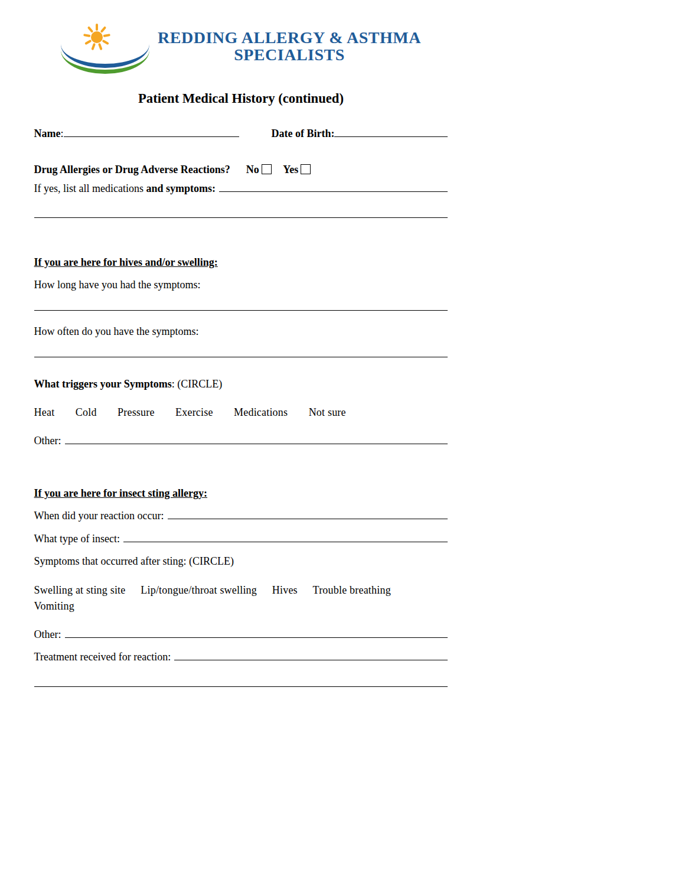REDDING ALLERGY & ASTHMA
SPECIALISTS
Patient Medical History (continued)
Name:
Date of Birth:
Drug Allergies or Drug Adverse Reactions? No Yes
If yes, list all medications and symptoms:
If you are here for hives and/or swelling:
How long have you had the symptoms:
How often do you have the symptoms:
What triggers your Symptoms: (CIRCLE)
Heat Cold Pressure Exercise Medications Not sure
Other:
If you are here for insect sting allergy:
When did your reaction occur:
What type of insect:
Symptoms that occurred after sting: (CIRCLE)
Swelling at sting site Lip/tongue/throat swelling Hives Trouble breathing Vomiting
Other:
Treatment received for reaction: